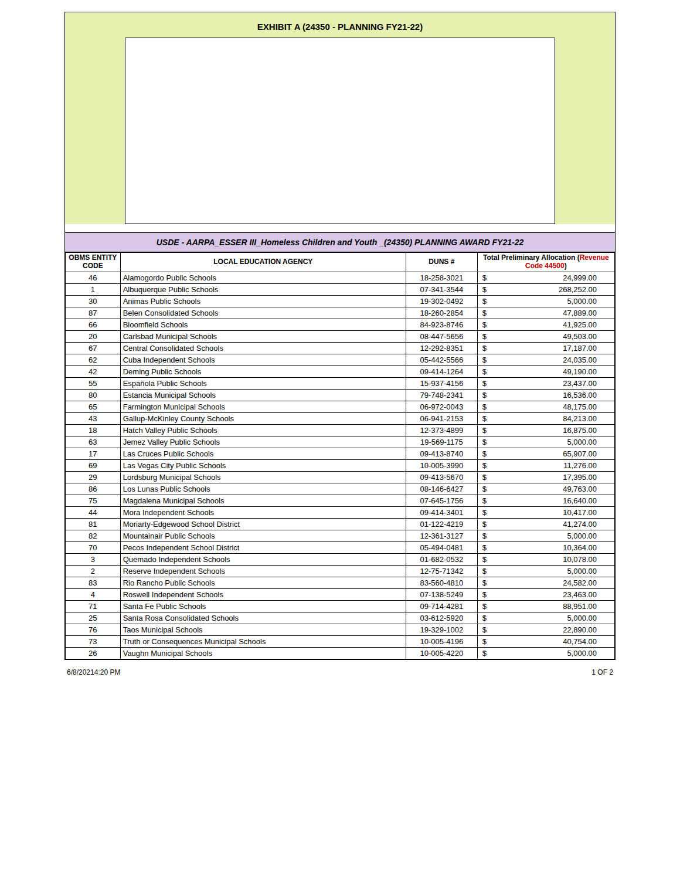EXHIBIT A (24350 - PLANNING FY21-22)
USDE - AARPA_ESSER III_Homeless Children and Youth _(24350) PLANNING AWARD FY21-22
| OBMS ENTITY CODE | LOCAL EDUCATION AGENCY | DUNS # | Total Preliminary Allocation ( Revenue Code 44500 ) |
| --- | --- | --- | --- |
| 46 | Alamogordo Public Schools | 18-258-3021 | $ 24,999.00 |
| 1 | Albuquerque Public Schools | 07-341-3544 | $ 268,252.00 |
| 30 | Animas Public Schools | 19-302-0492 | $ 5,000.00 |
| 87 | Belen Consolidated Schools | 18-260-2854 | $ 47,889.00 |
| 66 | Bloomfield Schools | 84-923-8746 | $ 41,925.00 |
| 20 | Carlsbad Municipal Schools | 08-447-5656 | $ 49,503.00 |
| 67 | Central Consolidated Schools | 12-292-8351 | $ 17,187.00 |
| 62 | Cuba Independent Schools | 05-442-5566 | $ 24,035.00 |
| 42 | Deming Public Schools | 09-414-1264 | $ 49,190.00 |
| 55 | Española Public Schools | 15-937-4156 | $ 23,437.00 |
| 80 | Estancia Municipal Schools | 79-748-2341 | $ 16,536.00 |
| 65 | Farmington Municipal Schools | 06-972-0043 | $ 48,175.00 |
| 43 | Gallup-McKinley County Schools | 06-941-2153 | $ 84,213.00 |
| 18 | Hatch Valley Public Schools | 12-373-4899 | $ 16,875.00 |
| 63 | Jemez Valley Public Schools | 19-569-1175 | $ 5,000.00 |
| 17 | Las Cruces Public Schools | 09-413-8740 | $ 65,907.00 |
| 69 | Las Vegas City Public Schools | 10-005-3990 | $ 11,276.00 |
| 29 | Lordsburg Municipal Schools | 09-413-5670 | $ 17,395.00 |
| 86 | Los Lunas Public Schools | 08-146-6427 | $ 49,763.00 |
| 75 | Magdalena Municipal Schools | 07-645-1756 | $ 16,640.00 |
| 44 | Mora Independent Schools | 09-414-3401 | $ 10,417.00 |
| 81 | Moriarty-Edgewood School District | 01-122-4219 | $ 41,274.00 |
| 82 | Mountainair Public Schools | 12-361-3127 | $ 5,000.00 |
| 70 | Pecos Independent School District | 05-494-0481 | $ 10,364.00 |
| 3 | Quemado Independent Schools | 01-682-0532 | $ 10,078.00 |
| 2 | Reserve Independent Schools | 12-75-71342 | $ 5,000.00 |
| 83 | Rio Rancho Public Schools | 83-560-4810 | $ 24,582.00 |
| 4 | Roswell Independent Schools | 07-138-5249 | $ 23,463.00 |
| 71 | Santa Fe Public Schools | 09-714-4281 | $ 88,951.00 |
| 25 | Santa Rosa Consolidated Schools | 03-612-5920 | $ 5,000.00 |
| 76 | Taos Municipal Schools | 19-329-1002 | $ 22,890.00 |
| 73 | Truth or Consequences Municipal Schools | 10-005-4196 | $ 40,754.00 |
| 26 | Vaughn Municipal Schools | 10-005-4220 | $ 5,000.00 |
6/8/20214:20 PM
1 OF 2